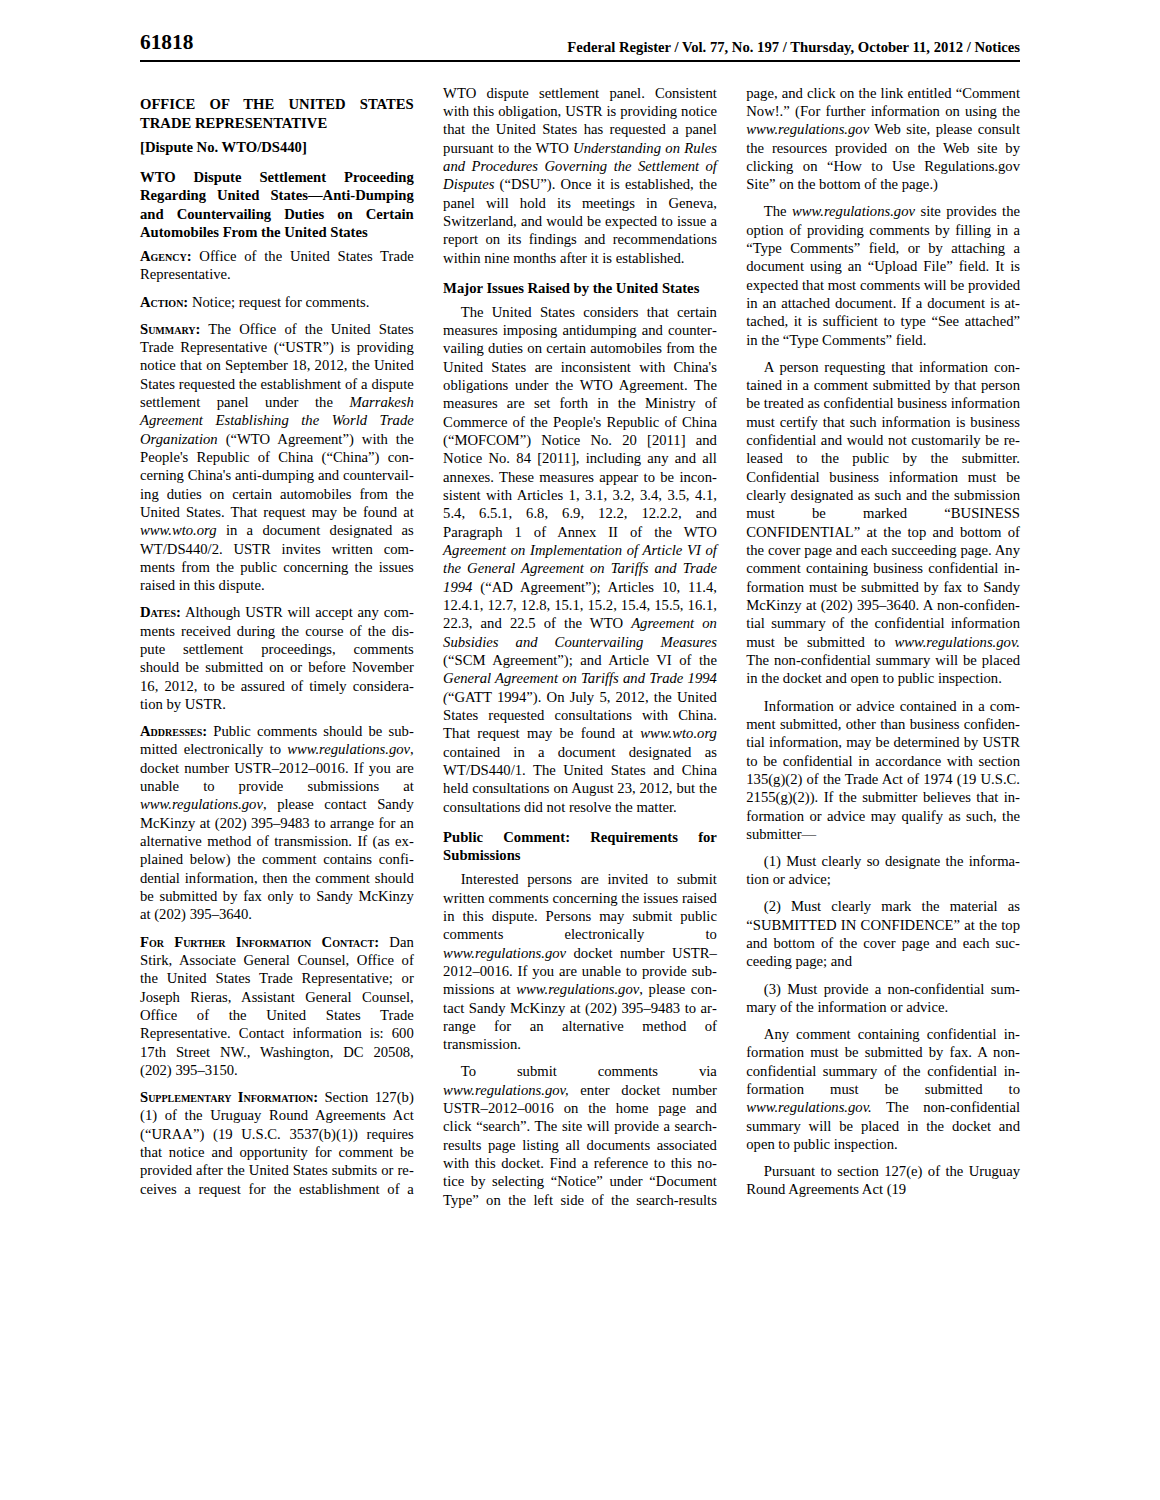61818
Federal Register / Vol. 77, No. 197 / Thursday, October 11, 2012 / Notices
Office of the United States Trade Representative
[Dispute No. WTO/DS440]
WTO Dispute Settlement Proceeding Regarding United States—Anti-Dumping and Countervailing Duties on Certain Automobiles From the United States
Agency: Office of the United States Trade Representative.
Action: Notice; request for comments.
Summary: The Office of the United States Trade Representative (“USTR”) is providing notice that on September 18, 2012, the United States requested the establishment of a dispute settlement panel under the Marrakesh Agreement Establishing the World Trade Organization (“WTO Agreement”) with the People's Republic of China (“China”) concerning China's anti-dumping and countervailing duties on certain automobiles from the United States. That request may be found at www.wto.org in a document designated as WT/DS440/2. USTR invites written comments from the public concerning the issues raised in this dispute.
Dates: Although USTR will accept any comments received during the course of the dispute settlement proceedings, comments should be submitted on or before November 16, 2012, to be assured of timely consideration by USTR.
Addresses: Public comments should be submitted electronically to www.regulations.gov, docket number USTR–2012–0016. If you are unable to provide submissions at www.regulations.gov, please contact Sandy McKinzy at (202) 395–9483 to arrange for an alternative method of transmission. If (as explained below) the comment contains confidential information, then the comment should be submitted by fax only to Sandy McKinzy at (202) 395–3640.
For Further Information Contact: Dan Stirk, Associate General Counsel, Office of the United States Trade Representative; or Joseph Rieras, Assistant General Counsel, Office of the United States Trade Representative. Contact information is: 600 17th Street NW., Washington, DC 20508, (202) 395–3150.
Supplementary Information: Section 127(b)(1) of the Uruguay Round Agreements Act (“URAA”) (19 U.S.C. 3537(b)(1)) requires that notice and opportunity for comment be provided after the United States submits or receives a request for the establishment of a WTO dispute settlement panel. Consistent with this obligation, USTR is providing notice that the United States has requested a panel pursuant to the WTO Understanding on Rules and Procedures Governing the Settlement of Disputes (“DSU”). Once it is established, the panel will hold its meetings in Geneva, Switzerland, and would be expected to issue a report on its findings and recommendations within nine months after it is established.
Major Issues Raised by the United States
The United States considers that certain measures imposing antidumping and countervailing duties on certain automobiles from the United States are inconsistent with China's obligations under the WTO Agreement. The measures are set forth in the Ministry of Commerce of the People's Republic of China (“MOFCOM”) Notice No. 20 [2011] and Notice No. 84 [2011], including any and all annexes. These measures appear to be inconsistent with Articles 1, 3.1, 3.2, 3.4, 3.5, 4.1, 5.4, 6.5.1, 6.8, 6.9, 12.2, 12.2.2, and Paragraph 1 of Annex II of the WTO Agreement on Implementation of Article VI of the General Agreement on Tariffs and Trade 1994 (“AD Agreement”); Articles 10, 11.4, 12.4.1, 12.7, 12.8, 15.1, 15.2, 15.4, 15.5, 16.1, 22.3, and 22.5 of the WTO Agreement on Subsidies and Countervailing Measures (“SCM Agreement”); and Article VI of the General Agreement on Tariffs and Trade 1994 (“GATT 1994”). On July 5, 2012, the United States requested consultations with China. That request may be found at www.wto.org contained in a document designated as WT/DS440/1. The United States and China held consultations on August 23, 2012, but the consultations did not resolve the matter.
Public Comment: Requirements for Submissions
Interested persons are invited to submit written comments concerning the issues raised in this dispute. Persons may submit public comments electronically to www.regulations.gov docket number USTR–2012–0016. If you are unable to provide submissions at www.regulations.gov, please contact Sandy McKinzy at (202) 395–9483 to arrange for an alternative method of transmission.
To submit comments via www.regulations.gov, enter docket number USTR–2012–0016 on the home page and click “search”. The site will provide a search-results page listing all documents associated with this docket. Find a reference to this notice by selecting “Notice” under “Document Type” on the left side of the search-results page, and click on the link entitled “Comment Now!.” (For further information on using the www.regulations.gov Web site, please consult the resources provided on the Web site by clicking on “How to Use Regulations.gov Site” on the bottom of the page.)
The www.regulations.gov site provides the option of providing comments by filling in a “Type Comments” field, or by attaching a document using an “Upload File” field. It is expected that most comments will be provided in an attached document. If a document is attached, it is sufficient to type “See attached” in the “Type Comments” field.
A person requesting that information contained in a comment submitted by that person be treated as confidential business information must certify that such information is business confidential and would not customarily be released to the public by the submitter. Confidential business information must be clearly designated as such and the submission must be marked “BUSINESS CONFIDENTIAL” at the top and bottom of the cover page and each succeeding page. Any comment containing business confidential information must be submitted by fax to Sandy McKinzy at (202) 395–3640. A non-confidential summary of the confidential information must be submitted to www.regulations.gov. The non-confidential summary will be placed in the docket and open to public inspection.
Information or advice contained in a comment submitted, other than business confidential information, may be determined by USTR to be confidential in accordance with section 135(g)(2) of the Trade Act of 1974 (19 U.S.C. 2155(g)(2)). If the submitter believes that information or advice may qualify as such, the submitter—
(1) Must clearly so designate the information or advice;
(2) Must clearly mark the material as “SUBMITTED IN CONFIDENCE” at the top and bottom of the cover page and each succeeding page; and
(3) Must provide a non-confidential summary of the information or advice.
Any comment containing confidential information must be submitted by fax. A non-confidential summary of the confidential information must be submitted to www.regulations.gov. The non-confidential summary will be placed in the docket and open to public inspection.
Pursuant to section 127(e) of the Uruguay Round Agreements Act (19